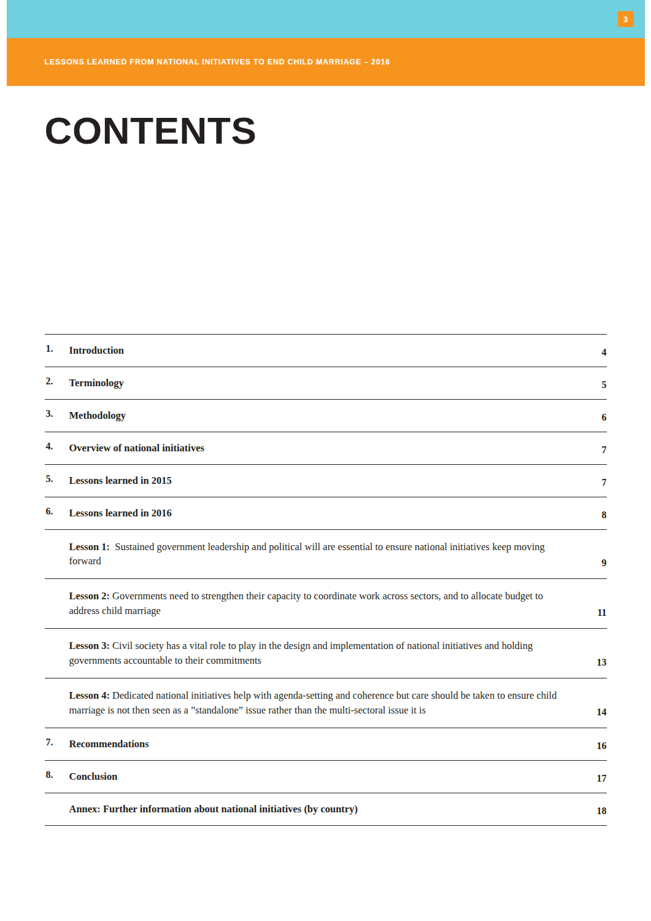3
Lessons learned from national initiatives to end child marriage – 2016
CONTENTS
1.
Introduction
4
2.
Terminology
5
3.
Methodology
6
4.
Overview of national initiatives
7
5.
Lessons learned in 2015
7
6.
Lessons learned in 2016
8
Lesson 1: Sustained government leadership and political will are essential to ensure national initiatives keep moving forward
9
Lesson 2: Governments need to strengthen their capacity to coordinate work across sectors, and to allocate budget to address child marriage
11
Lesson 3: Civil society has a vital role to play in the design and implementation of national initiatives and holding governments accountable to their commitments
13
Lesson 4: Dedicated national initiatives help with agenda-setting and coherence but care should be taken to ensure child marriage is not then seen as a ”standalone” issue rather than the multi-sectoral issue it is
14
7.
Recommendations
16
8.
Conclusion
17
Annex: Further information about national initiatives (by country)
18